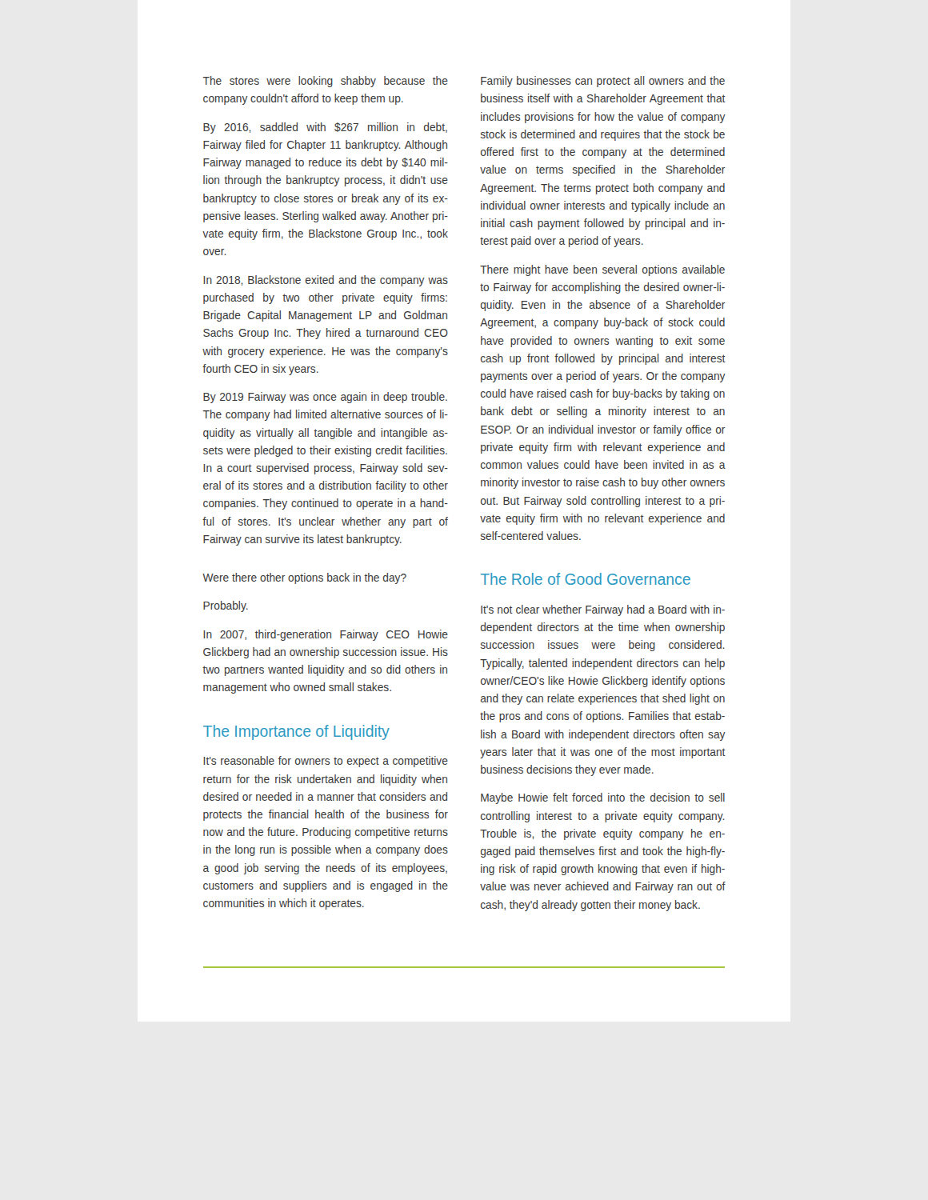The stores were looking shabby because the company couldn't afford to keep them up.
By 2016, saddled with $267 million in debt, Fairway filed for Chapter 11 bankruptcy. Although Fairway managed to reduce its debt by $140 million through the bankruptcy process, it didn't use bankruptcy to close stores or break any of its expensive leases. Sterling walked away. Another private equity firm, the Blackstone Group Inc., took over.
In 2018, Blackstone exited and the company was purchased by two other private equity firms: Brigade Capital Management LP and Goldman Sachs Group Inc. They hired a turnaround CEO with grocery experience. He was the company's fourth CEO in six years.
By 2019 Fairway was once again in deep trouble. The company had limited alternative sources of liquidity as virtually all tangible and intangible assets were pledged to their existing credit facilities. In a court supervised process, Fairway sold several of its stores and a distribution facility to other companies. They continued to operate in a handful of stores. It's unclear whether any part of Fairway can survive its latest bankruptcy.
Were there other options back in the day?
Probably.
In 2007, third-generation Fairway CEO Howie Glickberg had an ownership succession issue. His two partners wanted liquidity and so did others in management who owned small stakes.
The Importance of Liquidity
It's reasonable for owners to expect a competitive return for the risk undertaken and liquidity when desired or needed in a manner that considers and protects the financial health of the business for now and the future. Producing competitive returns in the long run is possible when a company does a good job serving the needs of its employees, customers and suppliers and is engaged in the communities in which it operates.
Family businesses can protect all owners and the business itself with a Shareholder Agreement that includes provisions for how the value of company stock is determined and requires that the stock be offered first to the company at the determined value on terms specified in the Shareholder Agreement. The terms protect both company and individual owner interests and typically include an initial cash payment followed by principal and interest paid over a period of years.
There might have been several options available to Fairway for accomplishing the desired owner-liquidity. Even in the absence of a Shareholder Agreement, a company buy-back of stock could have provided to owners wanting to exit some cash up front followed by principal and interest payments over a period of years. Or the company could have raised cash for buy-backs by taking on bank debt or selling a minority interest to an ESOP. Or an individual investor or family office or private equity firm with relevant experience and common values could have been invited in as a minority investor to raise cash to buy other owners out. But Fairway sold controlling interest to a private equity firm with no relevant experience and self-centered values.
The Role of Good Governance
It's not clear whether Fairway had a Board with independent directors at the time when ownership succession issues were being considered. Typically, talented independent directors can help owner/CEO's like Howie Glickberg identify options and they can relate experiences that shed light on the pros and cons of options. Families that establish a Board with independent directors often say years later that it was one of the most important business decisions they ever made.
Maybe Howie felt forced into the decision to sell controlling interest to a private equity company. Trouble is, the private equity company he engaged paid themselves first and took the high-flying risk of rapid growth knowing that even if high-value was never achieved and Fairway ran out of cash, they'd already gotten their money back.